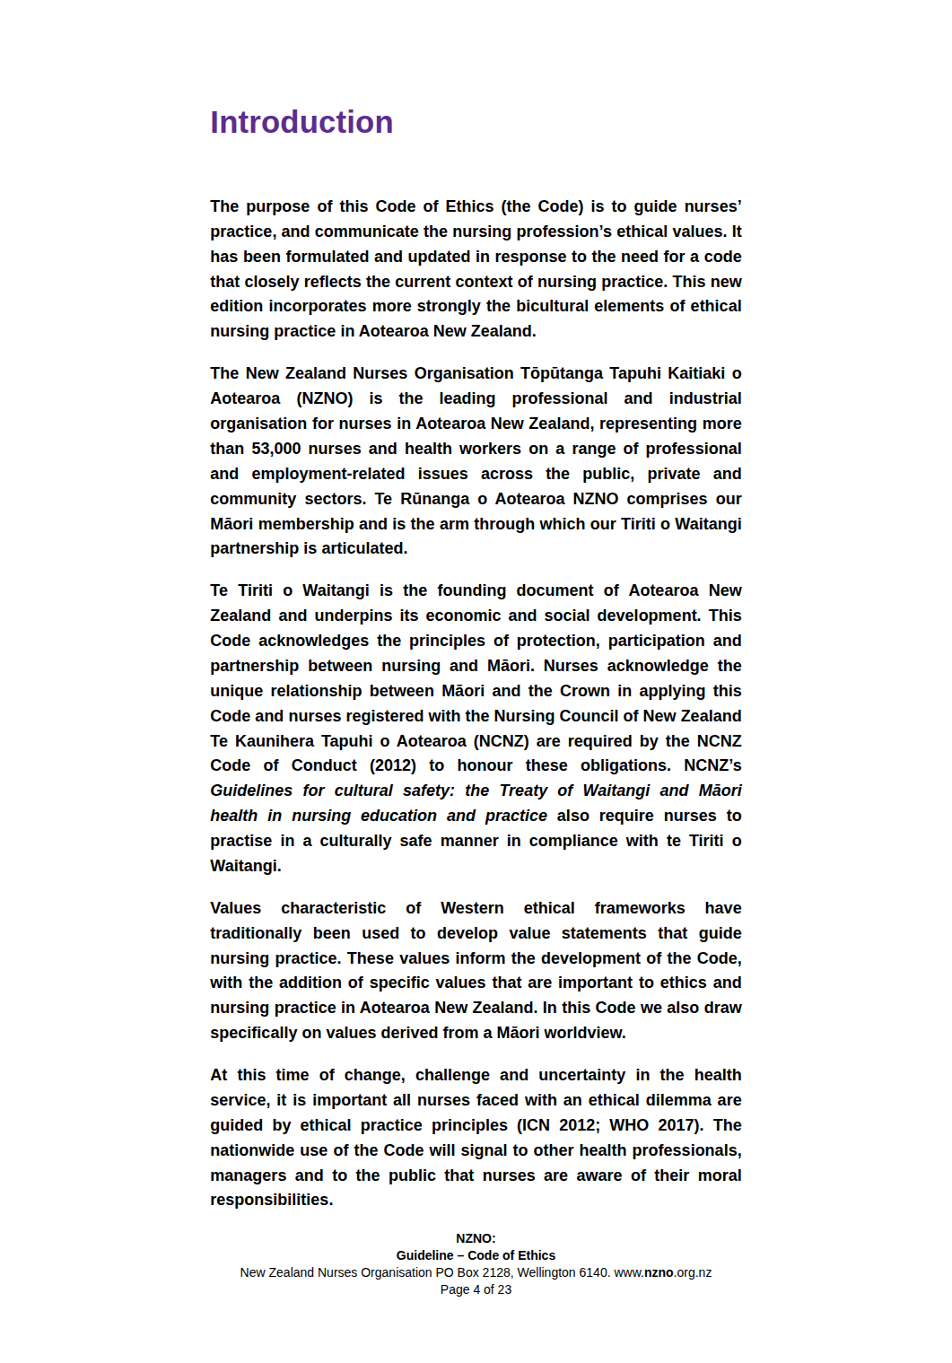Introduction
The purpose of this Code of Ethics (the Code) is to guide nurses’ practice, and communicate the nursing profession’s ethical values. It has been formulated and updated in response to the need for a code that closely reflects the current context of nursing practice. This new edition incorporates more strongly the bicultural elements of ethical nursing practice in Aotearoa New Zealand.
The New Zealand Nurses Organisation Tōpūtanga Tapuhi Kaitiaki o Aotearoa (NZNO) is the leading professional and industrial organisation for nurses in Aotearoa New Zealand, representing more than 53,000 nurses and health workers on a range of professional and employment-related issues across the public, private and community sectors. Te Rūnanga o Aotearoa NZNO comprises our Māori membership and is the arm through which our Tiriti o Waitangi partnership is articulated.
Te Tiriti o Waitangi is the founding document of Aotearoa New Zealand and underpins its economic and social development. This Code acknowledges the principles of protection, participation and partnership between nursing and Māori. Nurses acknowledge the unique relationship between Māori and the Crown in applying this Code and nurses registered with the Nursing Council of New Zealand Te Kaunihera Tapuhi o Aotearoa (NCNZ) are required by the NCNZ Code of Conduct (2012) to honour these obligations. NCNZ’s Guidelines for cultural safety: the Treaty of Waitangi and Māori health in nursing education and practice also require nurses to practise in a culturally safe manner in compliance with te Tiriti o Waitangi.
Values characteristic of Western ethical frameworks have traditionally been used to develop value statements that guide nursing practice. These values inform the development of the Code, with the addition of specific values that are important to ethics and nursing practice in Aotearoa New Zealand. In this Code we also draw specifically on values derived from a Māori worldview.
At this time of change, challenge and uncertainty in the health service, it is important all nurses faced with an ethical dilemma are guided by ethical practice principles (ICN 2012; WHO 2017). The nationwide use of the Code will signal to other health professionals, managers and to the public that nurses are aware of their moral responsibilities.
NZNO:
Guideline – Code of Ethics
New Zealand Nurses Organisation PO Box 2128, Wellington 6140. www.nzno.org.nz
Page 4 of 23